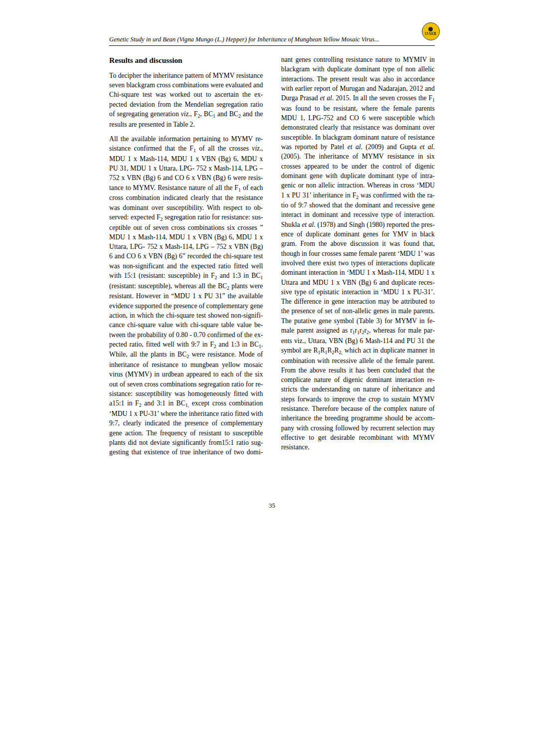Genetic Study in urd Bean (Vigna Mungo (L.) Hepper) for Inheritance of Mungbean Yellow Mosaic Virus...
IJAEB
Results and discussion
To decipher the inheritance pattern of MYMV resistance seven blackgram cross combinations were evaluated and Chi-square test was worked out to ascertain the expected deviation from the Mendelian segregation ratio of segregating generation viz., F2, BC1 and BC2 and the results are presented in Table 2.
All the available information pertaining to MYMV resistance confirmed that the F1 of all the crosses viz., MDU 1 x Mash-114, MDU 1 x VBN (Bg) 6, MDU x PU 31, MDU 1 x Uttara, LPG- 752 x Mash-114, LPG – 752 x VBN (Bg) 6 and CO 6 x VBN (Bg) 6 were resistance to MYMV. Resistance nature of all the F1 of each cross combination indicated clearly that the resistance was dominant over susceptibility. With respect to observed: expected F2 segregation ratio for resistance: susceptible out of seven cross combinations six crosses ” MDU 1 x Mash-114, MDU 1 x VBN (Bg) 6, MDU 1 x Uttara, LPG- 752 x Mash-114, LPG – 752 x VBN (Bg) 6 and CO 6 x VBN (Bg) 6” recorded the chi-square test was non-significant and the expected ratio fitted well with 15:1 (resistant: susceptible) in F2 and 1:3 in BC1 (resistant: susceptible), whereas all the BC2 plants were resistant. However in “MDU 1 x PU 31” the available evidence supported the presence of complementary gene action, in which the chi-square test showed non-significance chi-square value with chi-square table value between the probability of 0.80 - 0.70 confirmed of the expected ratio, fitted well with 9:7 in F2 and 1:3 in BC1. While, all the plants in BC2 were resistance. Mode of inheritance of resistance to mungbean yellow mosaic virus (MYMV) in urdbean appeared to each of the six out of seven cross combinations segregation ratio for resistance: susceptibility was homogeneously fitted with a15:1 in F2 and 3:1 in BC1, except cross combination ‘MDU 1 x PU-31’ where the inheritance ratio fitted with 9:7, clearly indicated the presence of complementary gene action. The frequency of resistant to susceptible plants did not deviate significantly from15:1 ratio suggesting that existence of true inheritance of two dominant genes controlling resistance nature to MYMIV in blackgram with duplicate dominant type of non allelic interactions. The present result was also in accordance with earlier report of Murugan and Nadarajan, 2012 and Durga Prasad et al. 2015. In all the seven crosses the F1 was found to be resistant, where the female parents MDU 1, LPG-752 and CO 6 were susceptible which demonstrated clearly that resistance was dominant over susceptible. In blackgram dominant nature of resistance was reported by Patel et al. (2009) and Gupta et al. (2005). The inheritance of MYMV resistance in six crosses appeared to be under the control of digenic dominant gene with duplicate dominant type of intra-genic or non allelic intraction. Whereas in cross ‘MDU 1 x PU 31’ inheritance in F2 was confirmed with the ratio of 9:7 showed that the dominant and recessive gene interact in dominant and recessive type of interaction. Shukla et al. (1978) and Singh (1980) reported the presence of duplicate dominant genes for YMV in black gram. From the above discussion it was found that, though in four crosses same female parent ‘MDU 1’ was involved there exist two types of interactions duplicate dominant interaction in ‘MDU 1 x Mash-114, MDU 1 x Uttara and MDU 1 x VBN (Bg) 6 and duplicate recessive type of epistatic interaction in ‘MDU 1 x PU-31’. The difference in gene interaction may be attributed to the presence of set of non-allelic genes in male parents. The putative gene symbol (Table 3) for MYMV in female parent assigned as r1r1r2r2, whereas for male parents viz., Uttara, VBN (Bg) 6 Mash-114 and PU 31 the symbol are R1R1R2R2, which act in duplicate manner in combination with recessive allele of the female parent. From the above results it has been concluded that the complicate nature of digenic dominant interaction restricts the understanding on nature of inheritance and steps forwards to improve the crop to sustain MYMV resistance. Therefore because of the complex nature of inheritance the breeding programme should be accompany with crossing followed by recurrent selection may effective to get desirable recombinant with MYMV resistance.
35